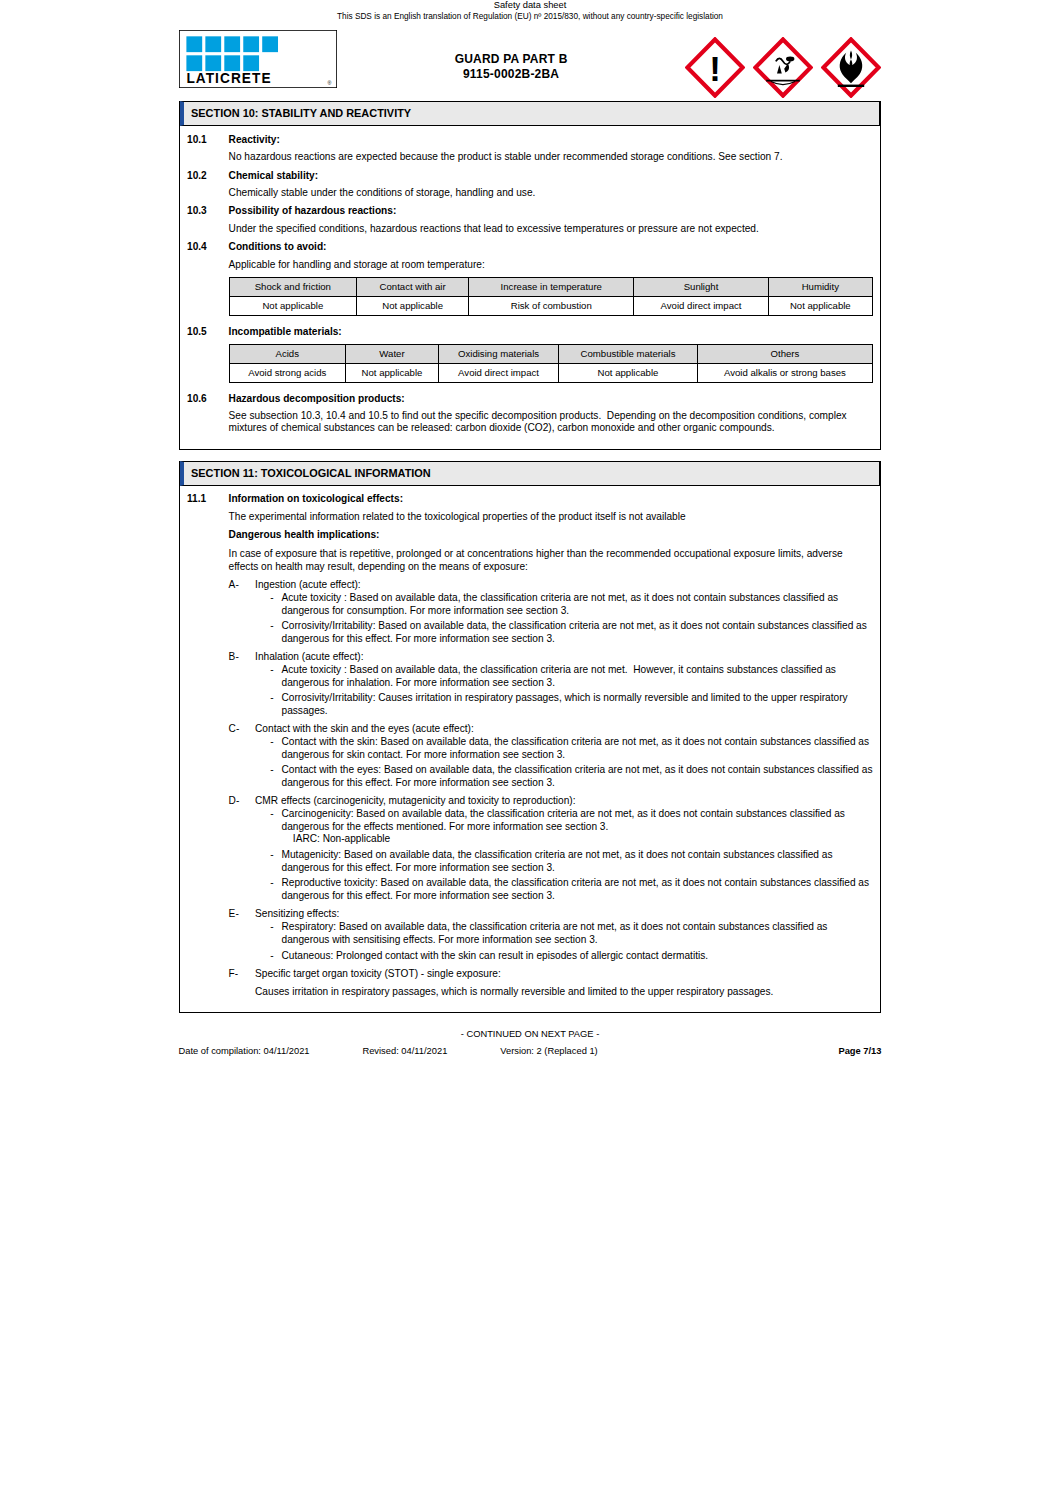Safety data sheet
This SDS is an English translation of Regulation (EU) nº 2015/830, without any country-specific legislation
GUARD PA PART B
9115-0002B-2BA
SECTION 10: STABILITY AND REACTIVITY
10.1
Reactivity:
No hazardous reactions are expected because the product is stable under recommended storage conditions. See section 7.
10.2
Chemical stability:
Chemically stable under the conditions of storage, handling and use.
10.3
Possibility of hazardous reactions:
Under the specified conditions, hazardous reactions that lead to excessive temperatures or pressure are not expected.
10.4
Conditions to avoid:
Applicable for handling and storage at room temperature:
| Shock and friction | Contact with air | Increase in temperature | Sunlight | Humidity |
| --- | --- | --- | --- | --- |
| Not applicable | Not applicable | Risk of combustion | Avoid direct impact | Not applicable |
10.5
Incompatible materials:
| Acids | Water | Oxidising materials | Combustible materials | Others |
| --- | --- | --- | --- | --- |
| Avoid strong acids | Not applicable | Avoid direct impact | Not applicable | Avoid alkalis or strong bases |
10.6
Hazardous decomposition products:
See subsection 10.3, 10.4 and 10.5 to find out the specific decomposition products. Depending on the decomposition conditions, complex mixtures of chemical substances can be released: carbon dioxide (CO2), carbon monoxide and other organic compounds.
SECTION 11: TOXICOLOGICAL INFORMATION
11.1
Information on toxicological effects:
The experimental information related to the toxicological properties of the product itself is not available
Dangerous health implications:
In case of exposure that is repetitive, prolonged or at concentrations higher than the recommended occupational exposure limits, adverse effects on health may result, depending on the means of exposure:
Ingestion (acute effect):
Acute toxicity : Based on available data, the classification criteria are not met, as it does not contain substances classified as dangerous for consumption. For more information see section 3.
Corrosivity/Irritability: Based on available data, the classification criteria are not met, as it does not contain substances classified as dangerous for this effect. For more information see section 3.
Inhalation (acute effect):
Acute toxicity : Based on available data, the classification criteria are not met. However, it contains substances classified as dangerous for inhalation. For more information see section 3.
Corrosivity/Irritability: Causes irritation in respiratory passages, which is normally reversible and limited to the upper respiratory passages.
Contact with the skin and the eyes (acute effect):
Contact with the skin: Based on available data, the classification criteria are not met, as it does not contain substances classified as dangerous for skin contact. For more information see section 3.
Contact with the eyes: Based on available data, the classification criteria are not met, as it does not contain substances classified as dangerous for this effect. For more information see section 3.
CMR effects (carcinogenicity, mutagenicity and toxicity to reproduction):
Carcinogenicity: Based on available data, the classification criteria are not met, as it does not contain substances classified as dangerous for the effects mentioned. For more information see section 3.
IARC: Non-applicable
Mutagenicity: Based on available data, the classification criteria are not met, as it does not contain substances classified as dangerous for this effect. For more information see section 3.
Reproductive toxicity: Based on available data, the classification criteria are not met, as it does not contain substances classified as dangerous for this effect. For more information see section 3.
Sensitizing effects:
Respiratory: Based on available data, the classification criteria are not met, as it does not contain substances classified as dangerous with sensitising effects. For more information see section 3.
Cutaneous: Prolonged contact with the skin can result in episodes of allergic contact dermatitis.
Specific target organ toxicity (STOT) - single exposure:
Causes irritation in respiratory passages, which is normally reversible and limited to the upper respiratory passages.
- CONTINUED ON NEXT PAGE -
Date of compilation: 04/11/2021 Revised: 04/11/2021 Version: 2 (Replaced 1)
Page 7/13